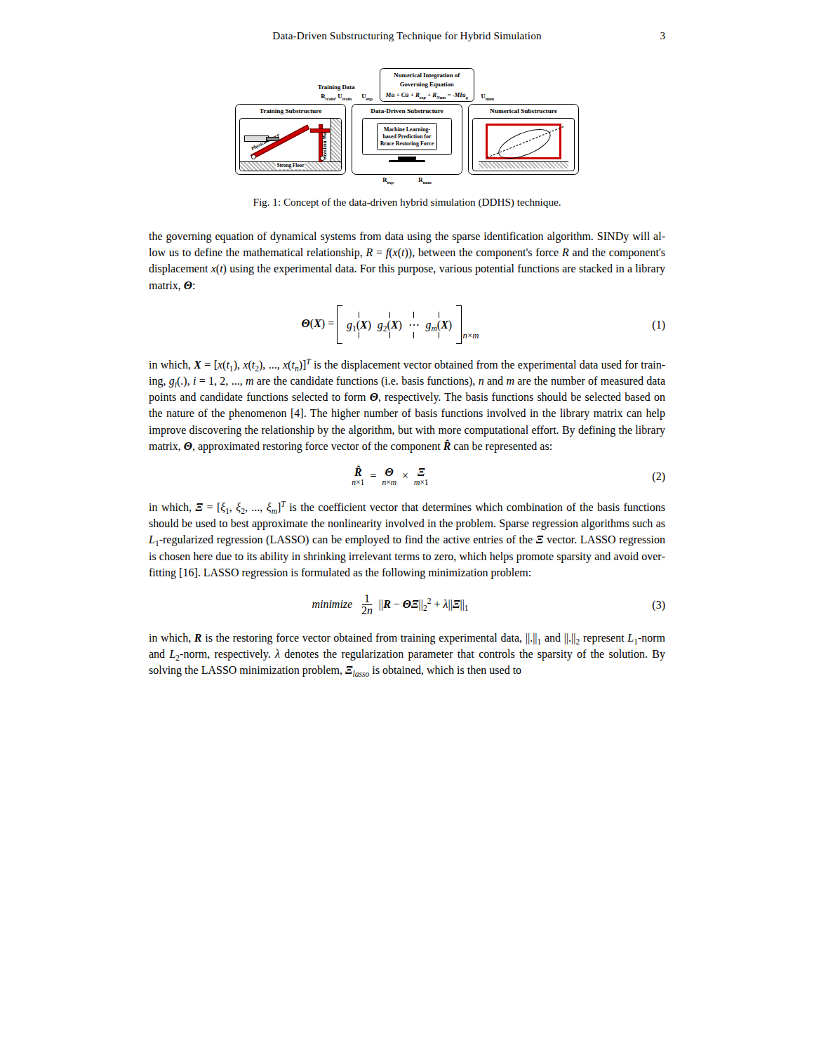Data-Driven Substructuring Technique for Hybrid Simulation 3
Training Data
Rtrain, Utrain
Uexp
Numerical Integration of
Governing Equation
Mü + Cu̇ + Rexp + RNum = -MIüg
Unum
Training Substructure
Reaction Wall
Strong Floor
Physical Brace
Data-Driven Substructure
Machine Learning-
based Prediction for
Brace Restoring Force
Numerical Substructure
Rexp Rnum
Fig. 1: Concept of the data-driven hybrid simulation (DDHS) technique.
the governing equation of dynamical systems from data using the sparse identification algorithm. SINDy will allow us to define the mathematical relationship, R = f(x(t)), between the component's force R and the component's displacement x(t) using the experimental data. For this purpose, various potential functions are stacked in a library matrix, Θ:
Θ(X) = g1(X) g2(X) ⋯ gm(X) n×m
(1)
in which, X = [x(t1), x(t2), ..., x(tn)]T is the displacement vector obtained from the experimental data used for training, gi(.), i = 1, 2, ..., m are the candidate functions (i.e. basis functions), n and m are the number of measured data points and candidate functions selected to form Θ, respectively. The basis functions should be selected based on the nature of the phenomenon [4]. The higher number of basis functions involved in the library matrix can help improve discovering the relationship by the algorithm, but with more computational effort. By defining the library matrix, Θ, approximated restoring force vector of the component R̂ can be represented as:
R̂n×1 = Θn×m × Ξm×1
(2)
in which, Ξ = [ξ1, ξ2, ..., ξm]T is the coefficient vector that determines which combination of the basis functions should be used to best approximate the nonlinearity involved in the problem. Sparse regression algorithms such as L1-regularized regression (LASSO) can be employed to find the active entries of the Ξ vector. LASSO regression is chosen here due to its ability in shrinking irrelevant terms to zero, which helps promote sparsity and avoid overfitting [16]. LASSO regression is formulated as the following minimization problem:
minimize 12n ||R − ΘΞ||22 + λ||Ξ||1
(3)
in which, R is the restoring force vector obtained from training experimental data, ||.||1 and ||.||2 represent L1-norm and L2-norm, respectively. λ denotes the regularization parameter that controls the sparsity of the solution. By solving the LASSO minimization problem, Ξlasso is obtained, which is then used to